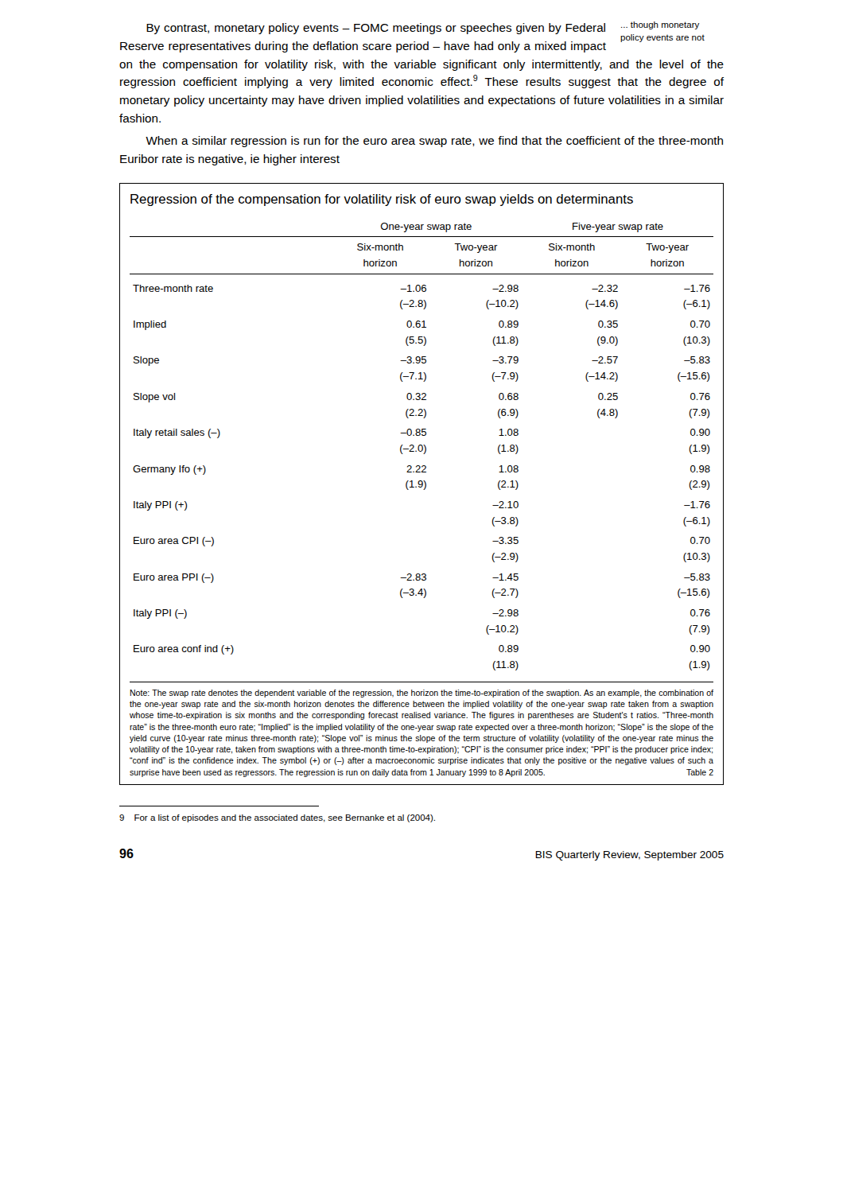... though monetary policy events are not
By contrast, monetary policy events – FOMC meetings or speeches given by Federal Reserve representatives during the deflation scare period – have had only a mixed impact on the compensation for volatility risk, with the variable significant only intermittently, and the level of the regression coefficient implying a very limited economic effect.9 These results suggest that the degree of monetary policy uncertainty may have driven implied volatilities and expectations of future volatilities in a similar fashion.
When a similar regression is run for the euro area swap rate, we find that the coefficient of the three-month Euribor rate is negative, ie higher interest
Regression of the compensation for volatility risk of euro swap yields on determinants
| | One-year swap rate | Five-year swap rate |
| --- | --- | --- |
| | Six-month horizon | Two-year horizon | Six-month horizon | Two-year horizon |
| Three-month rate | –1.06 (–2.8) | –2.98 (–10.2) | –2.32 (–14.6) | –1.76 (–6.1) |
| Implied | 0.61 (5.5) | 0.89 (11.8) | 0.35 (9.0) | 0.70 (10.3) |
| Slope | –3.95 (–7.1) | –3.79 (–7.9) | –2.57 (–14.2) | –5.83 (–15.6) |
| Slope vol | 0.32 (2.2) | 0.68 (6.9) | 0.25 (4.8) | 0.76 (7.9) |
| Italy retail sales (–) | –0.85 (–2.0) | 1.08 (1.8) | | 0.90 (1.9) |
| Germany Ifo (+) | 2.22 (1.9) | 1.08 (2.1) | | 0.98 (2.9) |
| Italy PPI (+) | | –2.10 (–3.8) | | –1.76 (–6.1) |
| Euro area CPI (–) | | –3.35 (–2.9) | | 0.70 (10.3) |
| Euro area PPI (–) | –2.83 (–3.4) | –1.45 (–2.7) | | –5.83 (–15.6) |
| Italy PPI (–) | | –2.98 (–10.2) | | 0.76 (7.9) |
| Euro area conf ind (+) | | 0.89 (11.8) | | 0.90 (1.9) |
Note: The swap rate denotes the dependent variable of the regression, the horizon the time-to-expiration of the swaption. As an example, the combination of the one-year swap rate and the six-month horizon denotes the difference between the implied volatility of the one-year swap rate taken from a swaption whose time-to-expiration is six months and the corresponding forecast realised variance. The figures in parentheses are Student's t ratios. “Three-month rate” is the three-month euro rate; “Implied” is the implied volatility of the one-year swap rate expected over a three-month horizon; “Slope” is the slope of the yield curve (10-year rate minus three-month rate); “Slope vol” is minus the slope of the term structure of volatility (volatility of the one-year rate minus the volatility of the 10-year rate, taken from swaptions with a three-month time-to-expiration); “CPI” is the consumer price index; “PPI” is the producer price index; “conf ind” is the confidence index. The symbol (+) or (–) after a macroeconomic surprise indicates that only the positive or the negative values of such a surprise have been used as regressors. The regression is run on daily data from 1 January 1999 to 8 April 2005.Table 2
9 For a list of episodes and the associated dates, see Bernanke et al (2004).
96 BIS Quarterly Review, September 2005